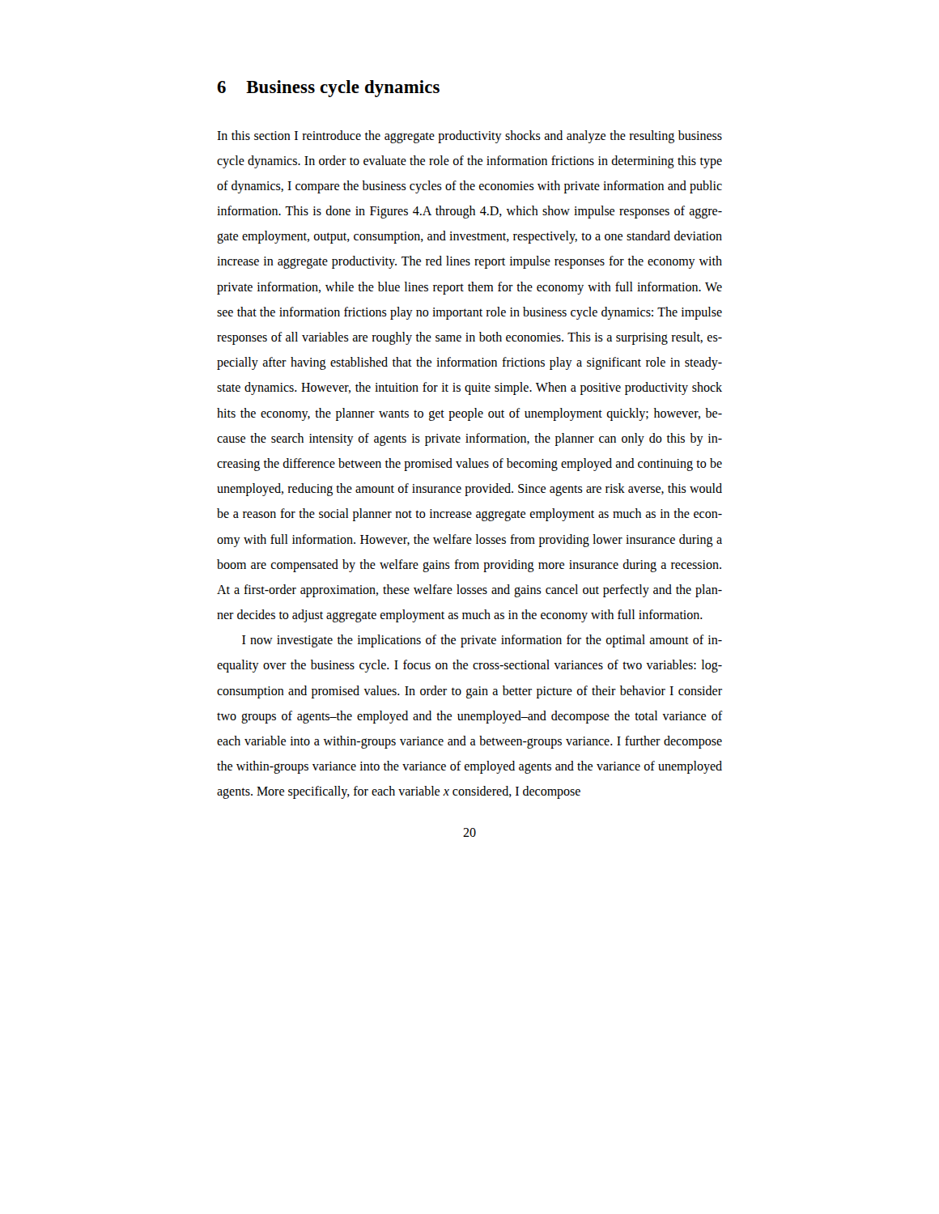6 Business cycle dynamics
In this section I reintroduce the aggregate productivity shocks and analyze the resulting business cycle dynamics. In order to evaluate the role of the information frictions in determining this type of dynamics, I compare the business cycles of the economies with private information and public information. This is done in Figures 4.A through 4.D, which show impulse responses of aggregate employment, output, consumption, and investment, respectively, to a one standard deviation increase in aggregate productivity. The red lines report impulse responses for the economy with private information, while the blue lines report them for the economy with full information. We see that the information frictions play no important role in business cycle dynamics: The impulse responses of all variables are roughly the same in both economies. This is a surprising result, especially after having established that the information frictions play a significant role in steady-state dynamics. However, the intuition for it is quite simple. When a positive productivity shock hits the economy, the planner wants to get people out of unemployment quickly; however, because the search intensity of agents is private information, the planner can only do this by increasing the difference between the promised values of becoming employed and continuing to be unemployed, reducing the amount of insurance provided. Since agents are risk averse, this would be a reason for the social planner not to increase aggregate employment as much as in the economy with full information. However, the welfare losses from providing lower insurance during a boom are compensated by the welfare gains from providing more insurance during a recession. At a first-order approximation, these welfare losses and gains cancel out perfectly and the planner decides to adjust aggregate employment as much as in the economy with full information.
I now investigate the implications of the private information for the optimal amount of inequality over the business cycle. I focus on the cross-sectional variances of two variables: log-consumption and promised values. In order to gain a better picture of their behavior I consider two groups of agents–the employed and the unemployed–and decompose the total variance of each variable into a within-groups variance and a between-groups variance. I further decompose the within-groups variance into the variance of employed agents and the variance of unemployed agents. More specifically, for each variable x considered, I decompose
20